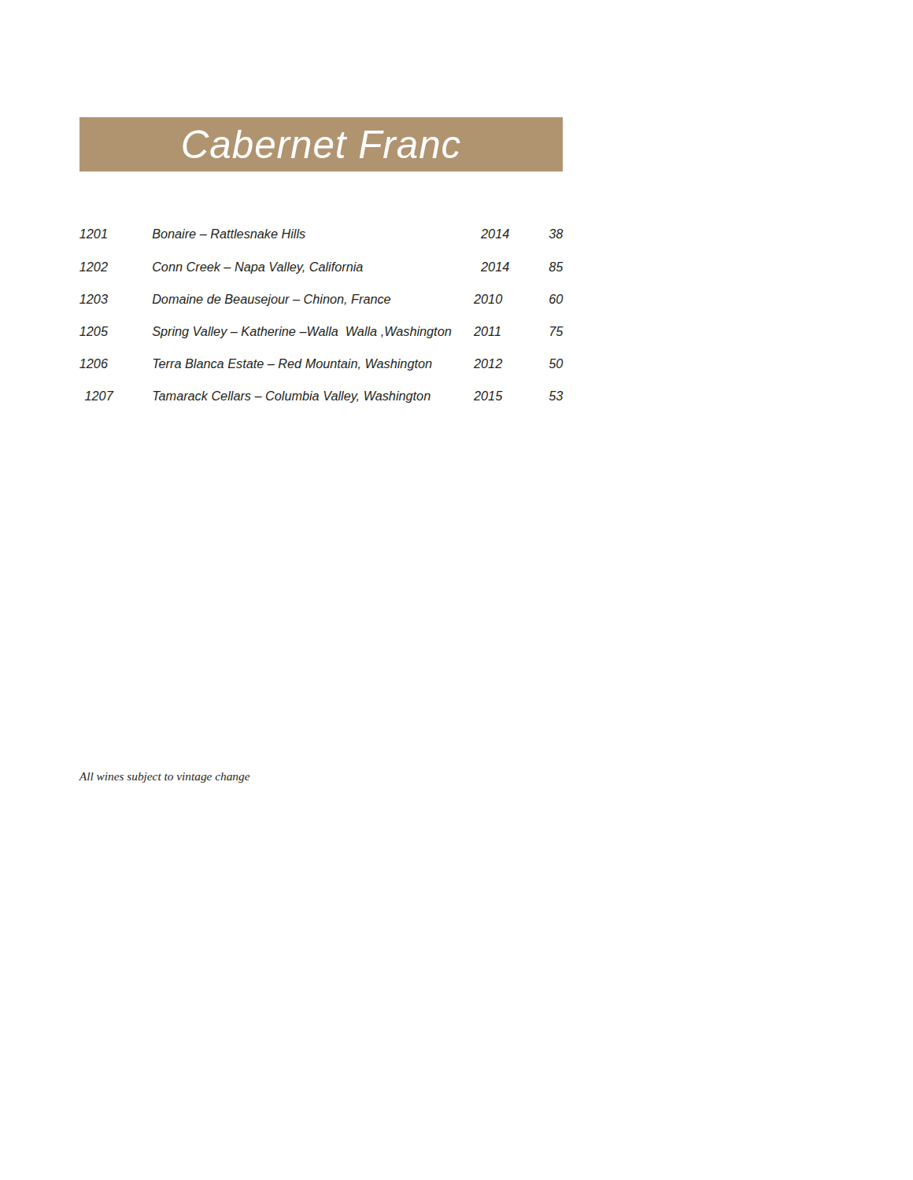Cabernet Franc
| 1201 | Bonaire – Rattlesnake Hills | 2014 | 38 |
| 1202 | Conn Creek – Napa Valley, California | 2014 | 85 |
| 1203 | Domaine de Beausejour – Chinon, France | 2010 | 60 |
| 1205 | Spring Valley – Katherine –Walla Walla ,Washington | 2011 | 75 |
| 1206 | Terra Blanca Estate – Red Mountain, Washington | 2012 | 50 |
| 1207 | Tamarack Cellars – Columbia Valley, Washington | 2015 | 53 |
All wines subject to vintage change